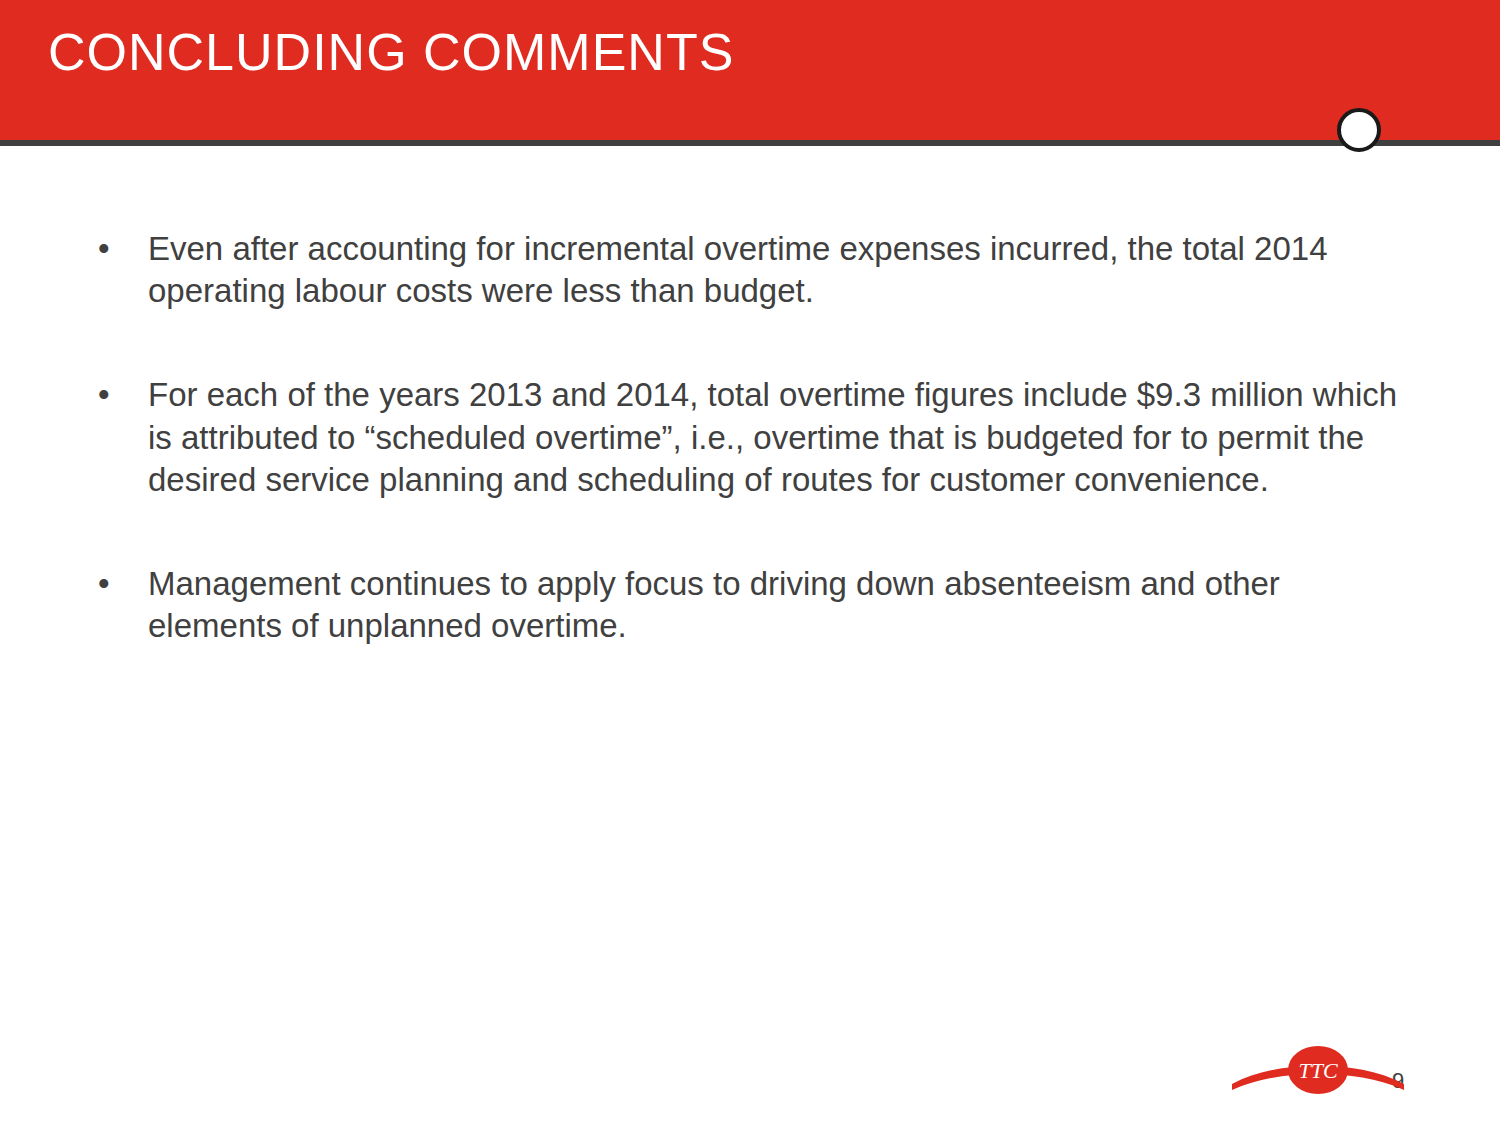CONCLUDING COMMENTS
Even after accounting for incremental overtime expenses incurred, the total 2014 operating labour costs were less than budget.
For each of the years 2013 and 2014, total overtime figures include $9.3 million which is attributed to “scheduled overtime”, i.e., overtime that is budgeted for to permit the desired service planning and scheduling of routes for customer convenience.
Management continues to apply focus to driving down absenteeism and other elements of unplanned overtime.
9
TTC